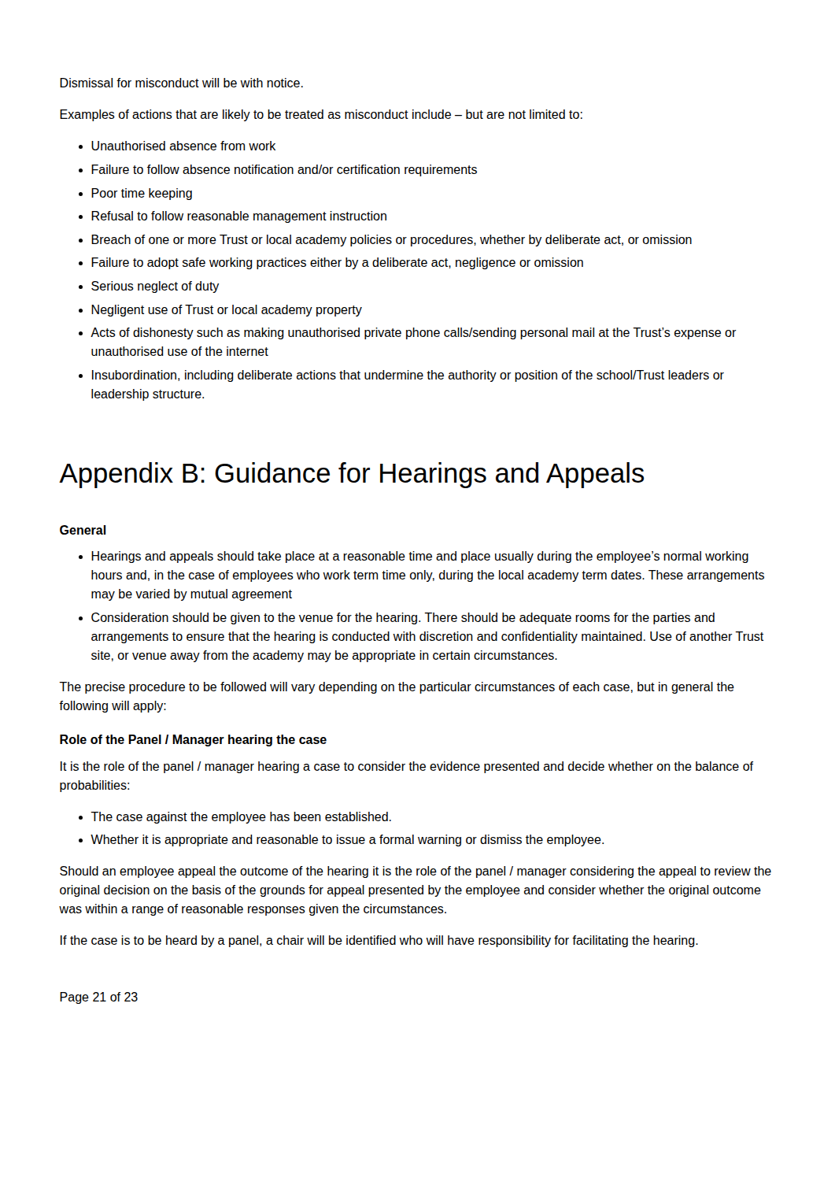Dismissal for misconduct will be with notice.
Examples of actions that are likely to be treated as misconduct include – but are not limited to:
Unauthorised absence from work
Failure to follow absence notification and/or certification requirements
Poor time keeping
Refusal to follow reasonable management instruction
Breach of one or more Trust or local academy policies or procedures, whether by deliberate act, or omission
Failure to adopt safe working practices either by a deliberate act, negligence or omission
Serious neglect of duty
Negligent use of Trust or local academy property
Acts of dishonesty such as making unauthorised private phone calls/sending personal mail at the Trust’s expense or unauthorised use of the internet
Insubordination, including deliberate actions that undermine the authority or position of the school/Trust leaders or leadership structure.
Appendix B: Guidance for Hearings and Appeals
General
Hearings and appeals should take place at a reasonable time and place usually during the employee’s normal working hours and, in the case of employees who work term time only, during the local academy term dates. These arrangements may be varied by mutual agreement
Consideration should be given to the venue for the hearing. There should be adequate rooms for the parties and arrangements to ensure that the hearing is conducted with discretion and confidentiality maintained. Use of another Trust site, or venue away from the academy may be appropriate in certain circumstances.
The precise procedure to be followed will vary depending on the particular circumstances of each case, but in general the following will apply:
Role of the Panel / Manager hearing the case
It is the role of the panel / manager hearing a case to consider the evidence presented and decide whether on the balance of probabilities:
The case against the employee has been established.
Whether it is appropriate and reasonable to issue a formal warning or dismiss the employee.
Should an employee appeal the outcome of the hearing it is the role of the panel / manager considering the appeal to review the original decision on the basis of the grounds for appeal presented by the employee and consider whether the original outcome was within a range of reasonable responses given the circumstances.
If the case is to be heard by a panel, a chair will be identified who will have responsibility for facilitating the hearing.
Page 21 of 23